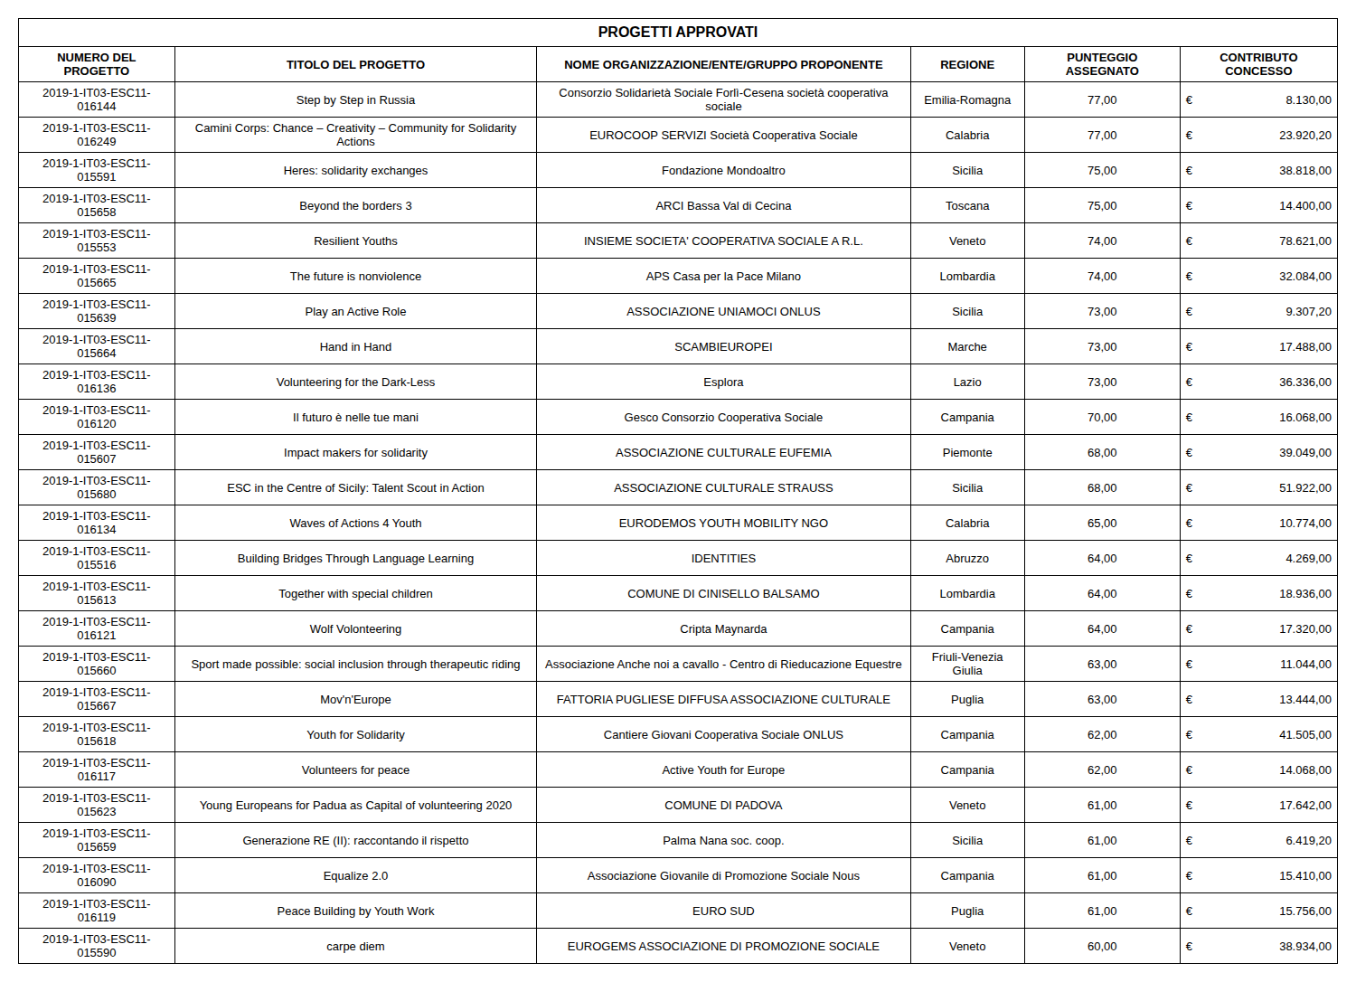PROGETTI APPROVATI
| NUMERO DEL PROGETTO | TITOLO DEL PROGETTO | NOME ORGANIZZAZIONE/ENTE/GRUPPO PROPONENTE | REGIONE | PUNTEGGIO ASSEGNATO | CONTRIBUTO CONCESSO |
| --- | --- | --- | --- | --- | --- |
| 2019-1-IT03-ESC11-016144 | Step by Step in Russia | Consorzio Solidarietà Sociale Forlì-Cesena società cooperativa sociale | Emilia-Romagna | 77,00 | € 8.130,00 |
| 2019-1-IT03-ESC11-016249 | Camini Corps: Chance – Creativity – Community for Solidarity Actions | EUROCOOP SERVIZI Società Cooperativa Sociale | Calabria | 77,00 | € 23.920,20 |
| 2019-1-IT03-ESC11-015591 | Heres: solidarity exchanges | Fondazione Mondoaltro | Sicilia | 75,00 | € 38.818,00 |
| 2019-1-IT03-ESC11-015658 | Beyond the borders 3 | ARCI Bassa Val di Cecina | Toscana | 75,00 | € 14.400,00 |
| 2019-1-IT03-ESC11-015553 | Resilient Youths | INSIEME SOCIETA' COOPERATIVA SOCIALE A R.L. | Veneto | 74,00 | € 78.621,00 |
| 2019-1-IT03-ESC11-015665 | The future is nonviolence | APS Casa per la Pace Milano | Lombardia | 74,00 | € 32.084,00 |
| 2019-1-IT03-ESC11-015639 | Play an Active Role | ASSOCIAZIONE UNIAMOCI ONLUS | Sicilia | 73,00 | € 9.307,20 |
| 2019-1-IT03-ESC11-015664 | Hand in Hand | SCAMBIEUROPEI | Marche | 73,00 | € 17.488,00 |
| 2019-1-IT03-ESC11-016136 | Volunteering for the Dark-Less | Esplora | Lazio | 73,00 | € 36.336,00 |
| 2019-1-IT03-ESC11-016120 | Il futuro è nelle tue mani | Gesco Consorzio Cooperativa Sociale | Campania | 70,00 | € 16.068,00 |
| 2019-1-IT03-ESC11-015607 | Impact makers for solidarity | ASSOCIAZIONE CULTURALE EUFEMIA | Piemonte | 68,00 | € 39.049,00 |
| 2019-1-IT03-ESC11-015680 | ESC in the Centre of Sicily: Talent Scout in Action | ASSOCIAZIONE CULTURALE STRAUSS | Sicilia | 68,00 | € 51.922,00 |
| 2019-1-IT03-ESC11-016134 | Waves of Actions 4 Youth | EURODEMOS YOUTH MOBILITY NGO | Calabria | 65,00 | € 10.774,00 |
| 2019-1-IT03-ESC11-015516 | Building Bridges Through Language Learning | IDENTITIES | Abruzzo | 64,00 | € 4.269,00 |
| 2019-1-IT03-ESC11-015613 | Together with special children | COMUNE DI CINISELLO BALSAMO | Lombardia | 64,00 | € 18.936,00 |
| 2019-1-IT03-ESC11-016121 | Wolf Volonteering | Cripta Maynarda | Campania | 64,00 | € 17.320,00 |
| 2019-1-IT03-ESC11-015660 | Sport made possible: social inclusion through therapeutic riding | Associazione Anche noi a cavallo - Centro di Rieducazione Equestre | Friuli-Venezia Giulia | 63,00 | € 11.044,00 |
| 2019-1-IT03-ESC11-015667 | Mov'n'Europe | FATTORIA PUGLIESE DIFFUSA ASSOCIAZIONE CULTURALE | Puglia | 63,00 | € 13.444,00 |
| 2019-1-IT03-ESC11-015618 | Youth for Solidarity | Cantiere Giovani Cooperativa Sociale ONLUS | Campania | 62,00 | € 41.505,00 |
| 2019-1-IT03-ESC11-016117 | Volunteers for peace | Active Youth for Europe | Campania | 62,00 | € 14.068,00 |
| 2019-1-IT03-ESC11-015623 | Young Europeans for Padua as Capital of volunteering 2020 | COMUNE DI PADOVA | Veneto | 61,00 | € 17.642,00 |
| 2019-1-IT03-ESC11-015659 | Generazione RE (II): raccontando il rispetto | Palma Nana soc. coop. | Sicilia | 61,00 | € 6.419,20 |
| 2019-1-IT03-ESC11-016090 | Equalize 2.0 | Associazione Giovanile di Promozione Sociale Nous | Campania | 61,00 | € 15.410,00 |
| 2019-1-IT03-ESC11-016119 | Peace Building by Youth Work | EURO SUD | Puglia | 61,00 | € 15.756,00 |
| 2019-1-IT03-ESC11-015590 | carpe diem | EUROGEMS ASSOCIAZIONE DI PROMOZIONE SOCIALE | Veneto | 60,00 | € 38.934,00 |